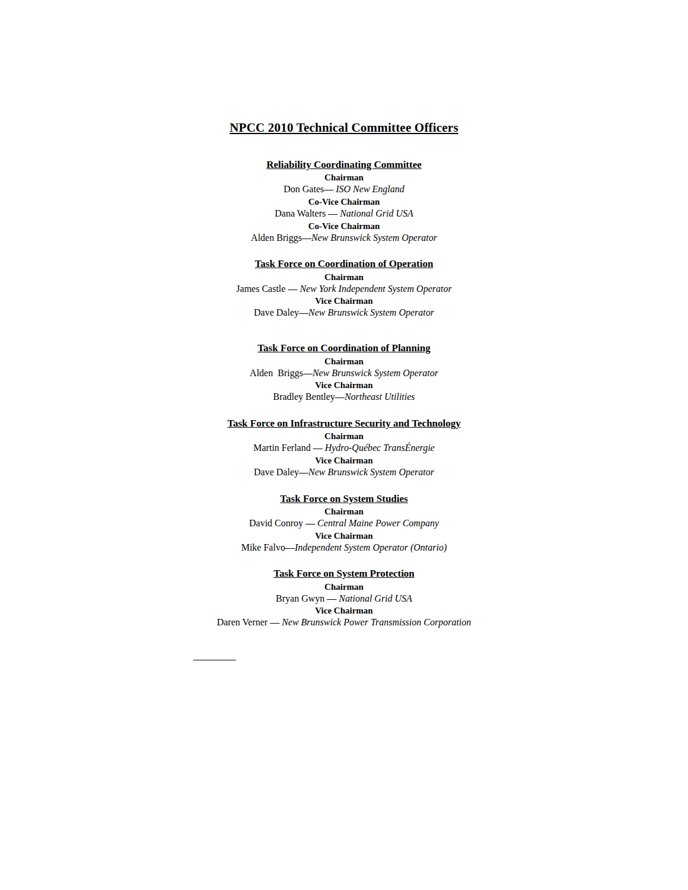NPCC 2010 Technical Committee Officers
Reliability Coordinating Committee
Chairman
Don Gates— ISO New England
Co-Vice Chairman
Dana Walters — National Grid USA
Co-Vice Chairman
Alden Briggs—New Brunswick System Operator
Task Force on Coordination of Operation
Chairman
James Castle — New York Independent System Operator
Vice Chairman
Dave Daley—New Brunswick System Operator
Task Force on Coordination of Planning
Chairman
Alden Briggs—New Brunswick System Operator
Vice Chairman
Bradley Bentley—Northeast Utilities
Task Force on Infrastructure Security and Technology
Chairman
Martin Ferland — Hydro-Québec TransÉnergie
Vice Chairman
Dave Daley—New Brunswick System Operator
Task Force on System Studies
Chairman
David Conroy — Central Maine Power Company
Vice Chairman
Mike Falvo—Independent System Operator (Ontario)
Task Force on System Protection
Chairman
Bryan Gwyn — National Grid USA
Vice Chairman
Daren Verner — New Brunswick Power Transmission Corporation